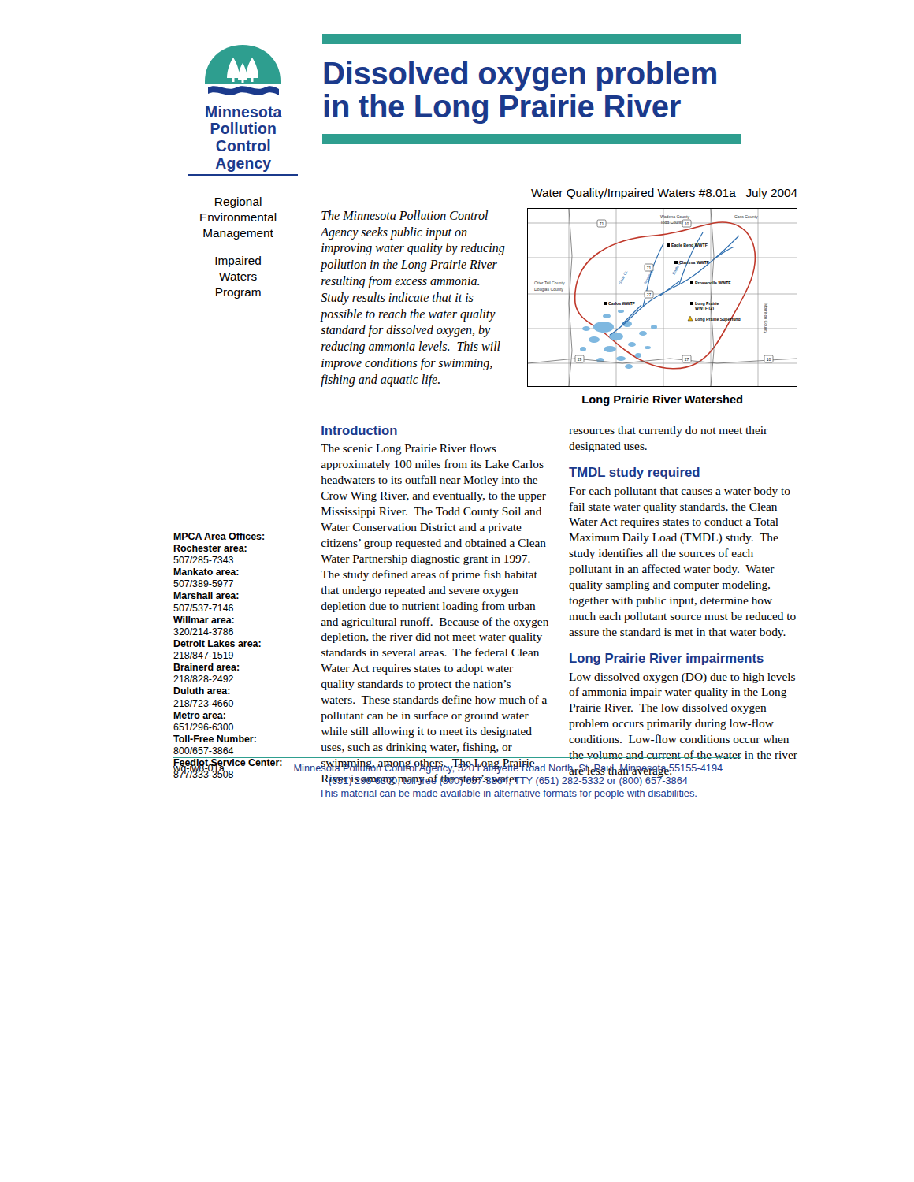Minnesota
Pollution
Control
Agency
Dissolved oxygen problem
in the Long Prairie River
Regional
Environmental
Management
Impaired
Waters
Program
MPCA Area Offices:
Rochester area:
507/285-7343
Mankato area:
507/389-5977
Marshall area:
507/537-7146
Willmar area:
320/214-3786
Detroit Lakes area:
218/847-1519
Brainerd area:
218/828-2492
Duluth area:
218/723-4660
Metro area:
651/296-6300
Toll-Free Number:
800/657-3864
Feedlot Service Center:
877/333-3508
Water Quality/Impaired Waters #8.01a July 2004
The Minnesota Pollution Control Agency seeks public input on improving water quality by reducing pollution in the Long Prairie River resulting from excess ammonia. Study results indicate that it is possible to reach the water quality standard for dissolved oxygen, by reducing ammonia levels. This will improve conditions for swimming, fishing and aquatic life.
71 10 71 27 27 29 10 Wadena County Todd County Cass County Otter Tail County Douglas County Morrison County Eagle Bend WWTF Clarissa WWTF Browerville WWTF Long Prairie WWTF (2) Long Prairie Superfund Carlos WWTF Sauk Cr. Moran Cr. Eagle Cr.
Long Prairie River Watershed
Introduction
The scenic Long Prairie River flows approximately 100 miles from its Lake Carlos headwaters to its outfall near Motley into the Crow Wing River, and eventually, to the upper Mississippi River. The Todd County Soil and Water Conservation District and a private citizens’ group requested and obtained a Clean Water Partnership diagnostic grant in 1997. The study defined areas of prime fish habitat that undergo repeated and severe oxygen depletion due to nutrient loading from urban and agricultural runoff. Because of the oxygen depletion, the river did not meet water quality standards in several areas. The federal Clean Water Act requires states to adopt water quality standards to protect the nation’s waters. These standards define how much of a pollutant can be in surface or ground water while still allowing it to meet its designated uses, such as drinking water, fishing, or swimming, among others. The Long Prairie River is among many of the state’s water resources that currently do not meet their designated uses.
TMDL study required
For each pollutant that causes a water body to fail state water quality standards, the Clean Water Act requires states to conduct a Total Maximum Daily Load (TMDL) study. The study identifies all the sources of each pollutant in an affected water body. Water quality sampling and computer modeling, together with public input, determine how much each pollutant source must be reduced to assure the standard is met in that water body.
Long Prairie River impairments
Low dissolved oxygen (DO) due to high levels of ammonia impair water quality in the Long Prairie River. The low dissolved oxygen problem occurs primarily during low-flow conditions. Low-flow conditions occur when the volume and current of the water in the river are less than average.
wq-iw8-01a
Minnesota Pollution Control Agency, 520 Lafayette Road North, St. Paul, Minnesota 55155-4194
(651) 296-6300, toll-free (800) 657-3864, TTY (651) 282-5332 or (800) 657-3864
This material can be made available in alternative formats for people with disabilities.